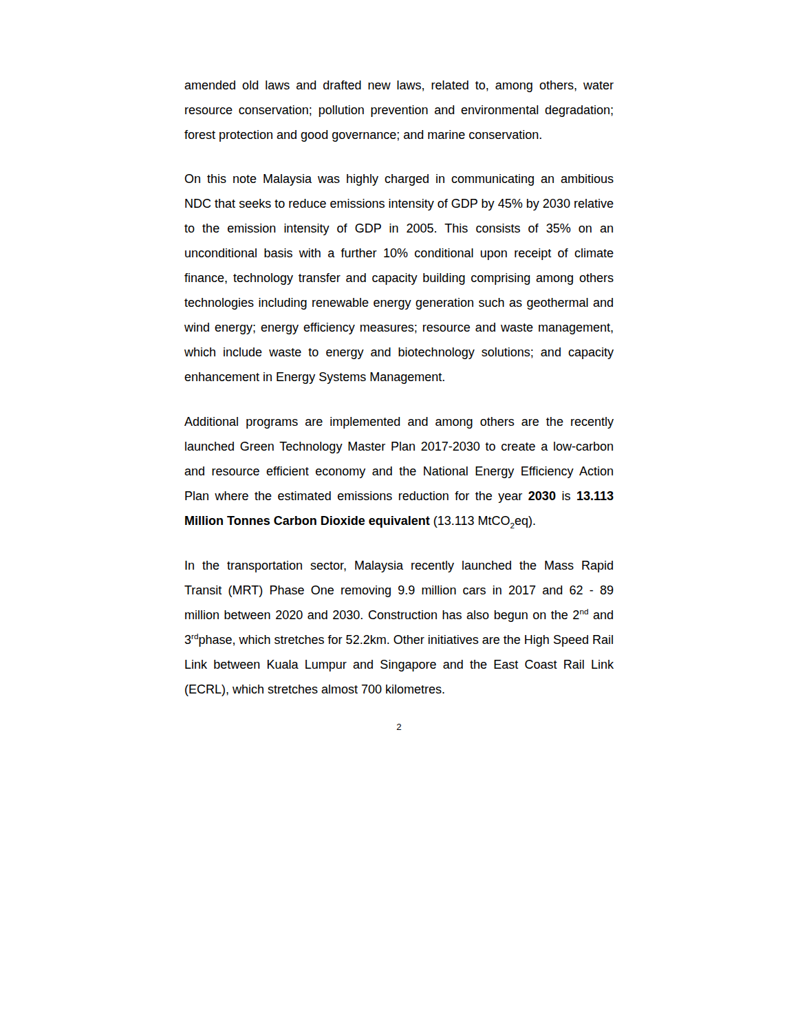amended old laws and drafted new laws, related to, among others, water resource conservation; pollution prevention and environmental degradation; forest protection and good governance; and marine conservation.
On this note Malaysia was highly charged in communicating an ambitious NDC that seeks to reduce emissions intensity of GDP by 45% by 2030 relative to the emission intensity of GDP in 2005. This consists of 35% on an unconditional basis with a further 10% conditional upon receipt of climate finance, technology transfer and capacity building comprising among others technologies including renewable energy generation such as geothermal and wind energy; energy efficiency measures; resource and waste management, which include waste to energy and biotechnology solutions; and capacity enhancement in Energy Systems Management.
Additional programs are implemented and among others are the recently launched Green Technology Master Plan 2017-2030 to create a low-carbon and resource efficient economy and the National Energy Efficiency Action Plan where the estimated emissions reduction for the year 2030 is 13.113 Million Tonnes Carbon Dioxide equivalent (13.113 MtCO2eq).
In the transportation sector, Malaysia recently launched the Mass Rapid Transit (MRT) Phase One removing 9.9 million cars in 2017 and 62 - 89 million between 2020 and 2030. Construction has also begun on the 2nd and 3rdphase, which stretches for 52.2km. Other initiatives are the High Speed Rail Link between Kuala Lumpur and Singapore and the East Coast Rail Link (ECRL), which stretches almost 700 kilometres.
2